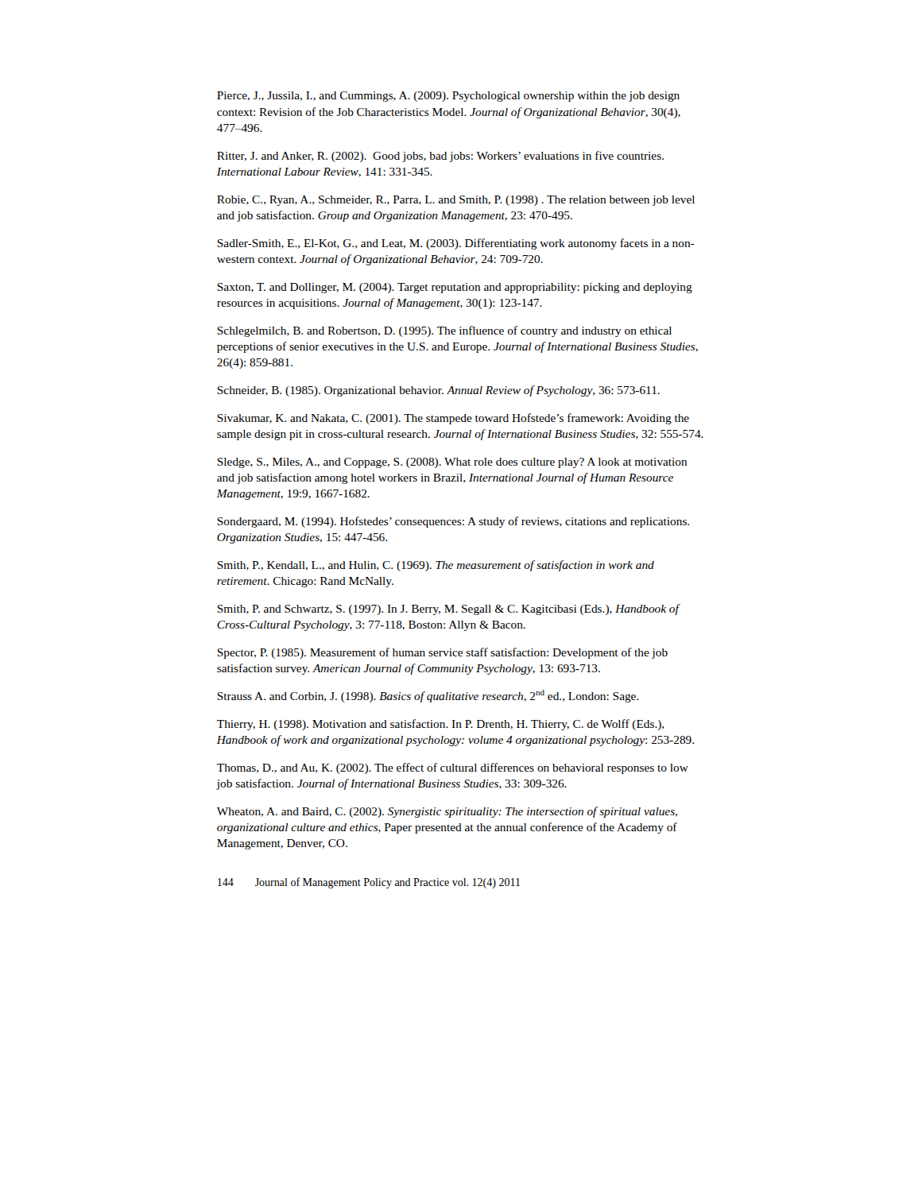Pierce, J., Jussila, I., and Cummings, A. (2009). Psychological ownership within the job design context: Revision of the Job Characteristics Model. Journal of Organizational Behavior, 30(4), 477–496.
Ritter, J. and Anker, R. (2002). Good jobs, bad jobs: Workers’ evaluations in five countries. International Labour Review, 141: 331-345.
Robie, C., Ryan, A., Schmeider, R., Parra, L. and Smith, P. (1998) . The relation between job level and job satisfaction. Group and Organization Management, 23: 470-495.
Sadler-Smith, E., El-Kot, G., and Leat, M. (2003). Differentiating work autonomy facets in a non-western context. Journal of Organizational Behavior, 24: 709-720.
Saxton, T. and Dollinger, M. (2004). Target reputation and appropriability: picking and deploying resources in acquisitions. Journal of Management, 30(1): 123-147.
Schlegelmilch, B. and Robertson, D. (1995). The influence of country and industry on ethical perceptions of senior executives in the U.S. and Europe. Journal of International Business Studies, 26(4): 859-881.
Schneider, B. (1985). Organizational behavior. Annual Review of Psychology, 36: 573-611.
Sivakumar, K. and Nakata, C. (2001). The stampede toward Hofstede’s framework: Avoiding the sample design pit in cross-cultural research. Journal of International Business Studies, 32: 555-574.
Sledge, S., Miles, A., and Coppage, S. (2008). What role does culture play? A look at motivation and job satisfaction among hotel workers in Brazil, International Journal of Human Resource Management, 19:9, 1667-1682.
Sondergaard, M. (1994). Hofstedes’ consequences: A study of reviews, citations and replications. Organization Studies, 15: 447-456.
Smith, P., Kendall, L., and Hulin, C. (1969). The measurement of satisfaction in work and retirement. Chicago: Rand McNally.
Smith, P. and Schwartz, S. (1997). In J. Berry, M. Segall & C. Kagitcibasi (Eds.), Handbook of Cross-Cultural Psychology, 3: 77-118, Boston: Allyn & Bacon.
Spector, P. (1985). Measurement of human service staff satisfaction: Development of the job satisfaction survey. American Journal of Community Psychology, 13: 693-713.
Strauss A. and Corbin, J. (1998). Basics of qualitative research, 2nd ed., London: Sage.
Thierry, H. (1998). Motivation and satisfaction. In P. Drenth, H. Thierry, C. de Wolff (Eds.), Handbook of work and organizational psychology: volume 4 organizational psychology: 253-289.
Thomas, D., and Au, K. (2002). The effect of cultural differences on behavioral responses to low job satisfaction. Journal of International Business Studies, 33: 309-326.
Wheaton, A. and Baird, C. (2002). Synergistic spirituality: The intersection of spiritual values, organizational culture and ethics, Paper presented at the annual conference of the Academy of Management, Denver, CO.
144 Journal of Management Policy and Practice vol. 12(4) 2011